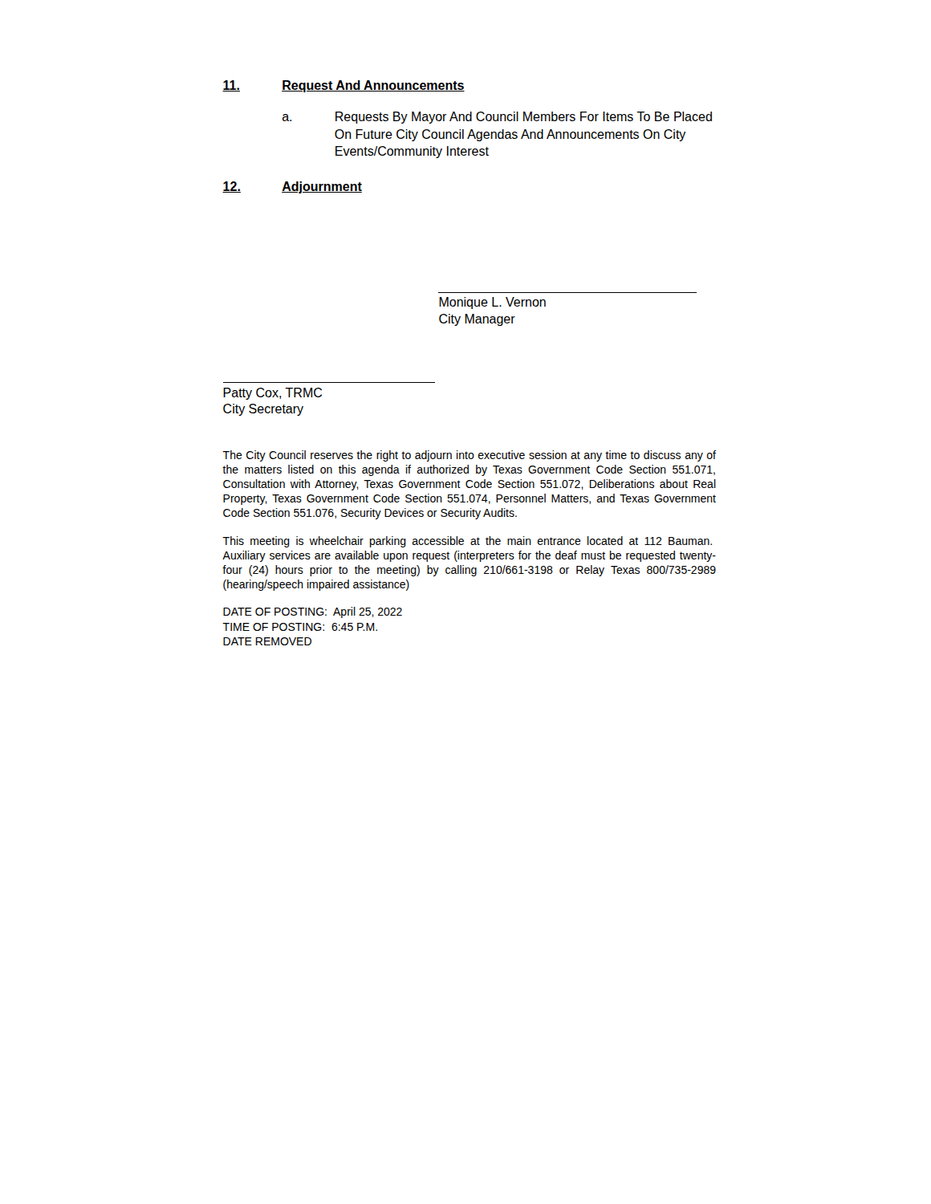11.
Request And Announcements
a.
Requests By Mayor And Council Members For Items To Be Placed On Future City Council Agendas And Announcements On City Events/Community Interest
12.
Adjournment
Monique L. Vernon
City Manager
Patty Cox, TRMC
City Secretary
The City Council reserves the right to adjourn into executive session at any time to discuss any of the matters listed on this agenda if authorized by Texas Government Code Section 551.071, Consultation with Attorney, Texas Government Code Section 551.072, Deliberations about Real Property, Texas Government Code Section 551.074, Personnel Matters, and Texas Government Code Section 551.076, Security Devices or Security Audits.
This meeting is wheelchair parking accessible at the main entrance located at 112 Bauman. Auxiliary services are available upon request (interpreters for the deaf must be requested twenty-four (24) hours prior to the meeting) by calling 210/661-3198 or Relay Texas 800/735-2989 (hearing/speech impaired assistance)
DATE OF POSTING: April 25, 2022
TIME OF POSTING: 6:45 P.M.
DATE REMOVED